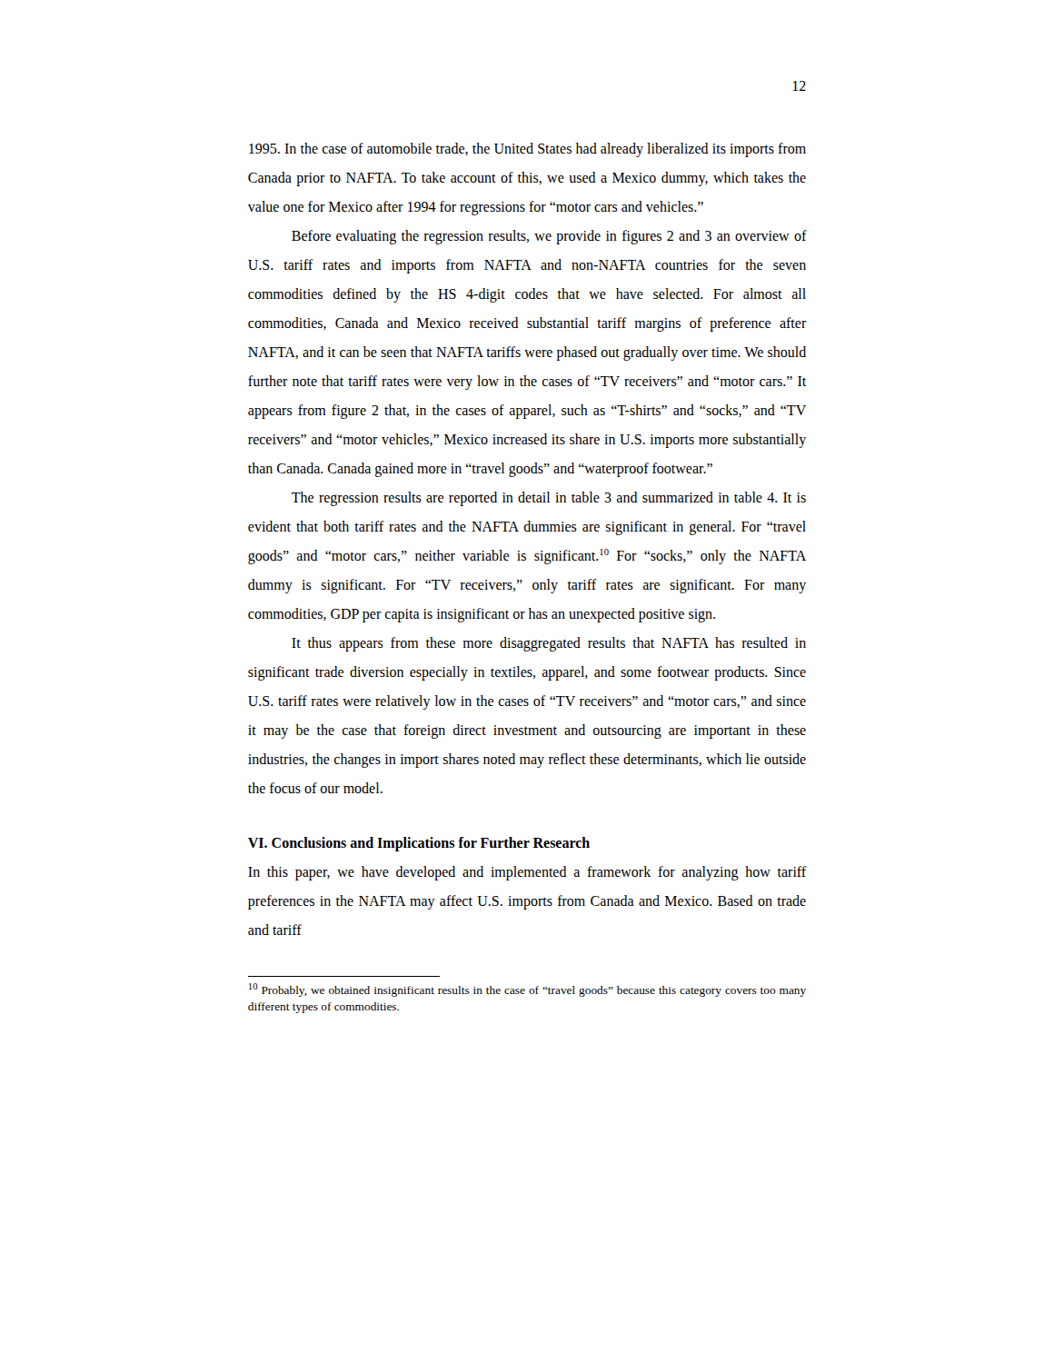12
1995. In the case of automobile trade, the United States had already liberalized its imports from Canada prior to NAFTA. To take account of this, we used a Mexico dummy, which takes the value one for Mexico after 1994 for regressions for “motor cars and vehicles.”
Before evaluating the regression results, we provide in figures 2 and 3 an overview of U.S. tariff rates and imports from NAFTA and non-NAFTA countries for the seven commodities defined by the HS 4-digit codes that we have selected. For almost all commodities, Canada and Mexico received substantial tariff margins of preference after NAFTA, and it can be seen that NAFTA tariffs were phased out gradually over time. We should further note that tariff rates were very low in the cases of “TV receivers” and “motor cars.” It appears from figure 2 that, in the cases of apparel, such as “T-shirts” and “socks,” and “TV receivers” and “motor vehicles,” Mexico increased its share in U.S. imports more substantially than Canada. Canada gained more in “travel goods” and “waterproof footwear.”
The regression results are reported in detail in table 3 and summarized in table 4. It is evident that both tariff rates and the NAFTA dummies are significant in general. For “travel goods” and “motor cars,” neither variable is significant.10 For “socks,” only the NAFTA dummy is significant. For “TV receivers,” only tariff rates are significant. For many commodities, GDP per capita is insignificant or has an unexpected positive sign.
It thus appears from these more disaggregated results that NAFTA has resulted in significant trade diversion especially in textiles, apparel, and some footwear products. Since U.S. tariff rates were relatively low in the cases of “TV receivers” and “motor cars,” and since it may be the case that foreign direct investment and outsourcing are important in these industries, the changes in import shares noted may reflect these determinants, which lie outside the focus of our model.
VI. Conclusions and Implications for Further Research
In this paper, we have developed and implemented a framework for analyzing how tariff preferences in the NAFTA may affect U.S. imports from Canada and Mexico. Based on trade and tariff
10 Probably, we obtained insignificant results in the case of “travel goods” because this category covers too many different types of commodities.